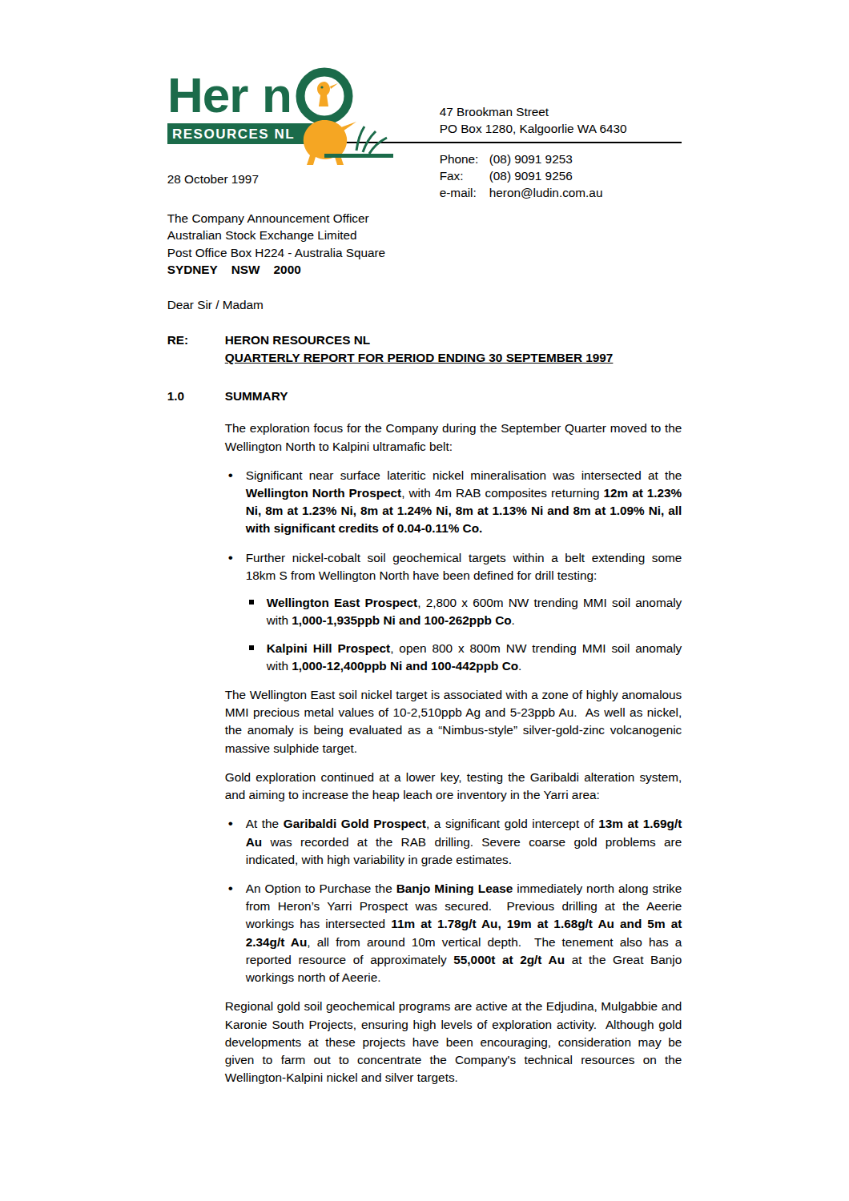Her n RESOURCES NL
47 Brookman Street
PO Box 1280, Kalgoorlie WA 6430
| Phone: | (08) 9091 9253 |
| Fax: | (08) 9091 9256 |
| e-mail: | heron@ludin.com.au |
28 October 1997
The Company Announcement Officer
Australian Stock Exchange Limited
Post Office Box H224 - Australia Square
SYDNEY NSW 2000
Dear Sir / Madam
| RE: | HERON RESOURCES NL QUARTERLY REPORT FOR PERIOD ENDING 30 SEPTEMBER 1997 |
1.0 SUMMARY
The exploration focus for the Company during the September Quarter moved to the Wellington North to Kalpini ultramafic belt:
Significant near surface lateritic nickel mineralisation was intersected at the Wellington North Prospect, with 4m RAB composites returning 12m at 1.23% Ni, 8m at 1.23% Ni, 8m at 1.24% Ni, 8m at 1.13% Ni and 8m at 1.09% Ni, all with significant credits of 0.04-0.11% Co.
Further nickel-cobalt soil geochemical targets within a belt extending some 18km S from Wellington North have been defined for drill testing:
Wellington East Prospect, 2,800 x 600m NW trending MMI soil anomaly with 1,000-1,935ppb Ni and 100-262ppb Co.
Kalpini Hill Prospect, open 800 x 800m NW trending MMI soil anomaly with 1,000-12,400ppb Ni and 100-442ppb Co.
The Wellington East soil nickel target is associated with a zone of highly anomalous MMI precious metal values of 10-2,510ppb Ag and 5-23ppb Au. As well as nickel, the anomaly is being evaluated as a “Nimbus-style” silver-gold-zinc volcanogenic massive sulphide target.
Gold exploration continued at a lower key, testing the Garibaldi alteration system, and aiming to increase the heap leach ore inventory in the Yarri area:
At the Garibaldi Gold Prospect, a significant gold intercept of 13m at 1.69g/t Au was recorded at the RAB drilling. Severe coarse gold problems are indicated, with high variability in grade estimates.
An Option to Purchase the Banjo Mining Lease immediately north along strike from Heron’s Yarri Prospect was secured. Previous drilling at the Aeerie workings has intersected 11m at 1.78g/t Au, 19m at 1.68g/t Au and 5m at 2.34g/t Au, all from around 10m vertical depth. The tenement also has a reported resource of approximately 55,000t at 2g/t Au at the Great Banjo workings north of Aeerie.
Regional gold soil geochemical programs are active at the Edjudina, Mulgabbie and Karonie South Projects, ensuring high levels of exploration activity. Although gold developments at these projects have been encouraging, consideration may be given to farm out to concentrate the Company's technical resources on the Wellington-Kalpini nickel and silver targets.